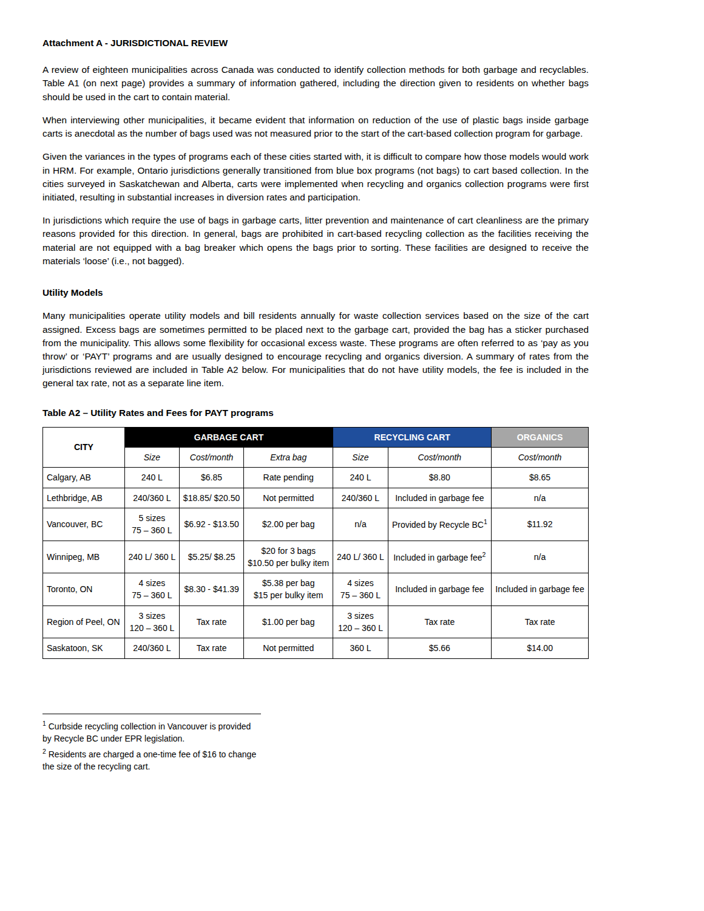Attachment A - JURISDICTIONAL REVIEW
A review of eighteen municipalities across Canada was conducted to identify collection methods for both garbage and recyclables. Table A1 (on next page) provides a summary of information gathered, including the direction given to residents on whether bags should be used in the cart to contain material.
When interviewing other municipalities, it became evident that information on reduction of the use of plastic bags inside garbage carts is anecdotal as the number of bags used was not measured prior to the start of the cart-based collection program for garbage.
Given the variances in the types of programs each of these cities started with, it is difficult to compare how those models would work in HRM. For example, Ontario jurisdictions generally transitioned from blue box programs (not bags) to cart based collection. In the cities surveyed in Saskatchewan and Alberta, carts were implemented when recycling and organics collection programs were first initiated, resulting in substantial increases in diversion rates and participation.
In jurisdictions which require the use of bags in garbage carts, litter prevention and maintenance of cart cleanliness are the primary reasons provided for this direction. In general, bags are prohibited in cart-based recycling collection as the facilities receiving the material are not equipped with a bag breaker which opens the bags prior to sorting. These facilities are designed to receive the materials ‘loose’ (i.e., not bagged).
Utility Models
Many municipalities operate utility models and bill residents annually for waste collection services based on the size of the cart assigned. Excess bags are sometimes permitted to be placed next to the garbage cart, provided the bag has a sticker purchased from the municipality. This allows some flexibility for occasional excess waste. These programs are often referred to as ‘pay as you throw’ or ‘PAYT’ programs and are usually designed to encourage recycling and organics diversion. A summary of rates from the jurisdictions reviewed are included in Table A2 below. For municipalities that do not have utility models, the fee is included in the general tax rate, not as a separate line item.
Table A2 – Utility Rates and Fees for PAYT programs
| CITY | GARBAGE CART | RECYCLING CART | ORGANICS |
| --- | --- | --- | --- |
| Size | Cost/month | Extra bag | Size | Cost/month | Cost/month |
| Calgary, AB | 240 L | $6.85 | Rate pending | 240 L | $8.80 | $8.65 |
| Lethbridge, AB | 240/360 L | $18.85/ $20.50 | Not permitted | 240/360 L | Included in garbage fee | n/a |
| Vancouver, BC | 5 sizes 75 – 360 L | $6.92 - $13.50 | $2.00 per bag | n/a | Provided by Recycle BC 1 | $11.92 |
| Winnipeg, MB | 240 L/ 360 L | $5.25/ $8.25 | $20 for 3 bags $10.50 per bulky item | 240 L/ 360 L | Included in garbage fee 2 | n/a |
| Toronto, ON | 4 sizes 75 – 360 L | $8.30 - $41.39 | $5.38 per bag $15 per bulky item | 4 sizes 75 – 360 L | Included in garbage fee | Included in garbage fee |
| Region of Peel, ON | 3 sizes 120 – 360 L | Tax rate | $1.00 per bag | 3 sizes 120 – 360 L | Tax rate | Tax rate |
| Saskatoon, SK | 240/360 L | Tax rate | Not permitted | 360 L | $5.66 | $14.00 |
1 Curbside recycling collection in Vancouver is provided by Recycle BC under EPR legislation.
2 Residents are charged a one-time fee of $16 to change the size of the recycling cart.